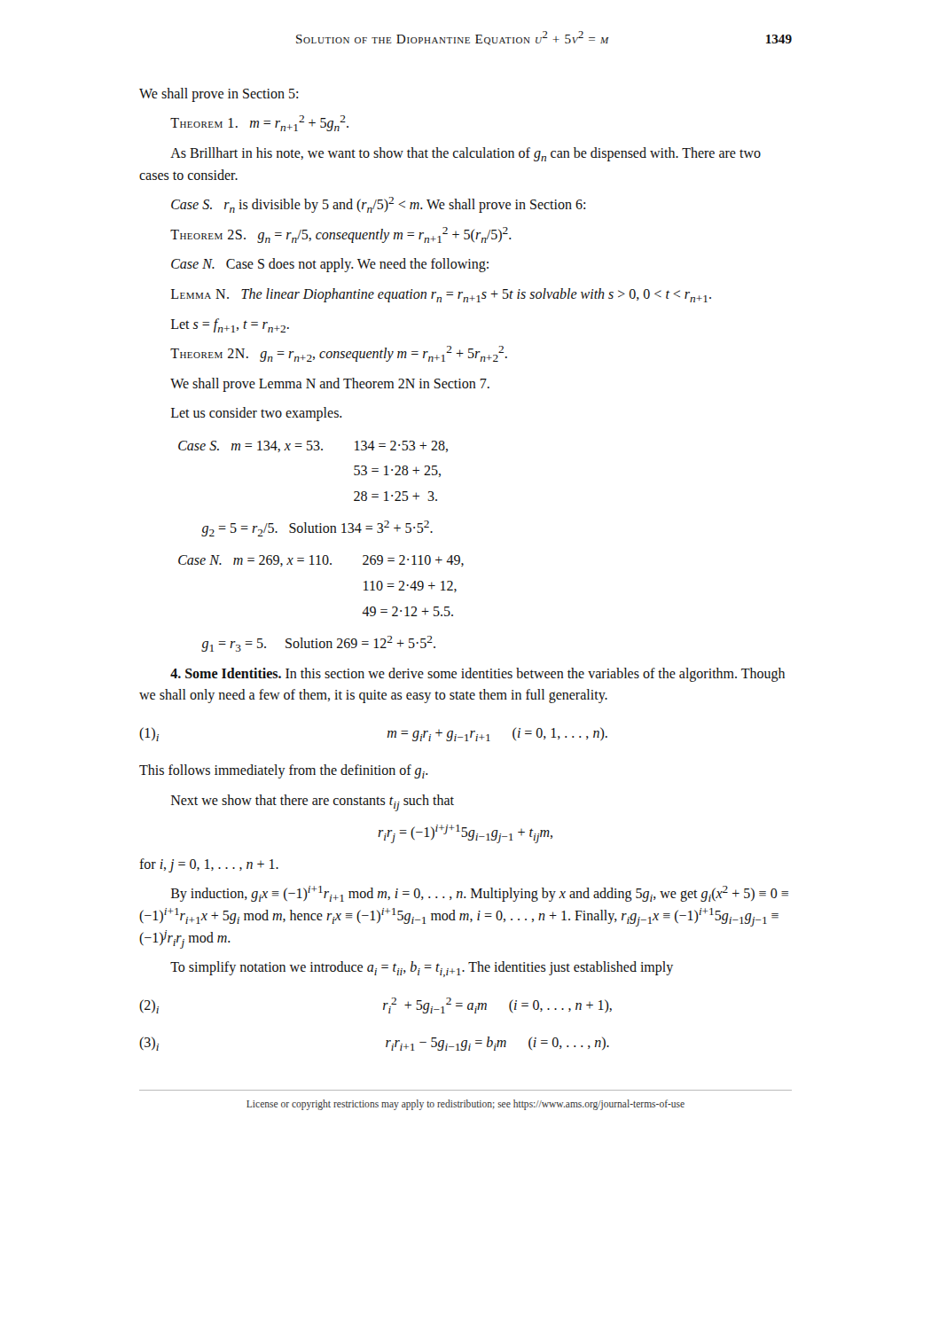Solution of the Diophantine Equation u2 + 5v2 = m 1349
We shall prove in Section 5:
Theorem 1. m = rn+12 + 5gn2.
As Brillhart in his note, we want to show that the calculation of gn can be dispensed with. There are two cases to consider.
Case S. rn is divisible by 5 and (rn/5)2 < m. We shall prove in Section 6:
Theorem 2S. gn = rn/5, consequently m = rn+12 + 5(rn/5)2.
Case N. Case S does not apply. We need the following:
Lemma N. The linear Diophantine equation rn = rn+1s + 5t is solvable with s > 0, 0 < t < rn+1.
Let s = fn+1, t = rn+2.
Theorem 2N. gn = rn+2, consequently m = rn+12 + 5rn+22.
We shall prove Lemma N and Theorem 2N in Section 7.
Let us consider two examples.
| Case S. m = 134, x = 53. | 134 = 2·53 + 28, |
| | 53 = 1·28 + 25, |
| | 28 = 1·25 + 3. |
g2 = 5 = r2/5. Solution 134 = 32 + 5·52.
| Case N. m = 269, x = 110. | 269 = 2·110 + 49, |
| | 110 = 2·49 + 12, |
| | 49 = 2·12 + 5.5. |
g1 = r3 = 5. Solution 269 = 122 + 5·52.
4. Some Identities. In this section we derive some identities between the variables of the algorithm. Though we shall only need a few of them, it is quite as easy to state them in full generality.
(1)i m = giri + gi−1ri+1 (i = 0, 1, . . . , n).
This follows immediately from the definition of gi.
Next we show that there are constants tij such that
rirj = (−1)i+j+15gi−1gj−1 + tijm,
for i, j = 0, 1, . . . , n + 1.
By induction, gix ≡ (−1)i+1ri+1 mod m, i = 0, . . . , n. Multiplying by x and adding 5gi, we get gi(x2 + 5) ≡ 0 ≡ (−1)i+1ri+1x + 5gi mod m, hence rix ≡ (−1)i+15gi−1 mod m, i = 0, . . . , n + 1. Finally, rigj−1x ≡ (−1)i+15gi−1gj−1 ≡ (−1)jrirj mod m.
To simplify notation we introduce ai = tii, bi = ti,i+1. The identities just established imply
(2)i ri2 + 5gi−12 = aim (i = 0, . . . , n + 1),
(3)i riri+1 − 5gi−1gi = bim (i = 0, . . . , n).
License or copyright restrictions may apply to redistribution; see https://www.ams.org/journal-terms-of-use